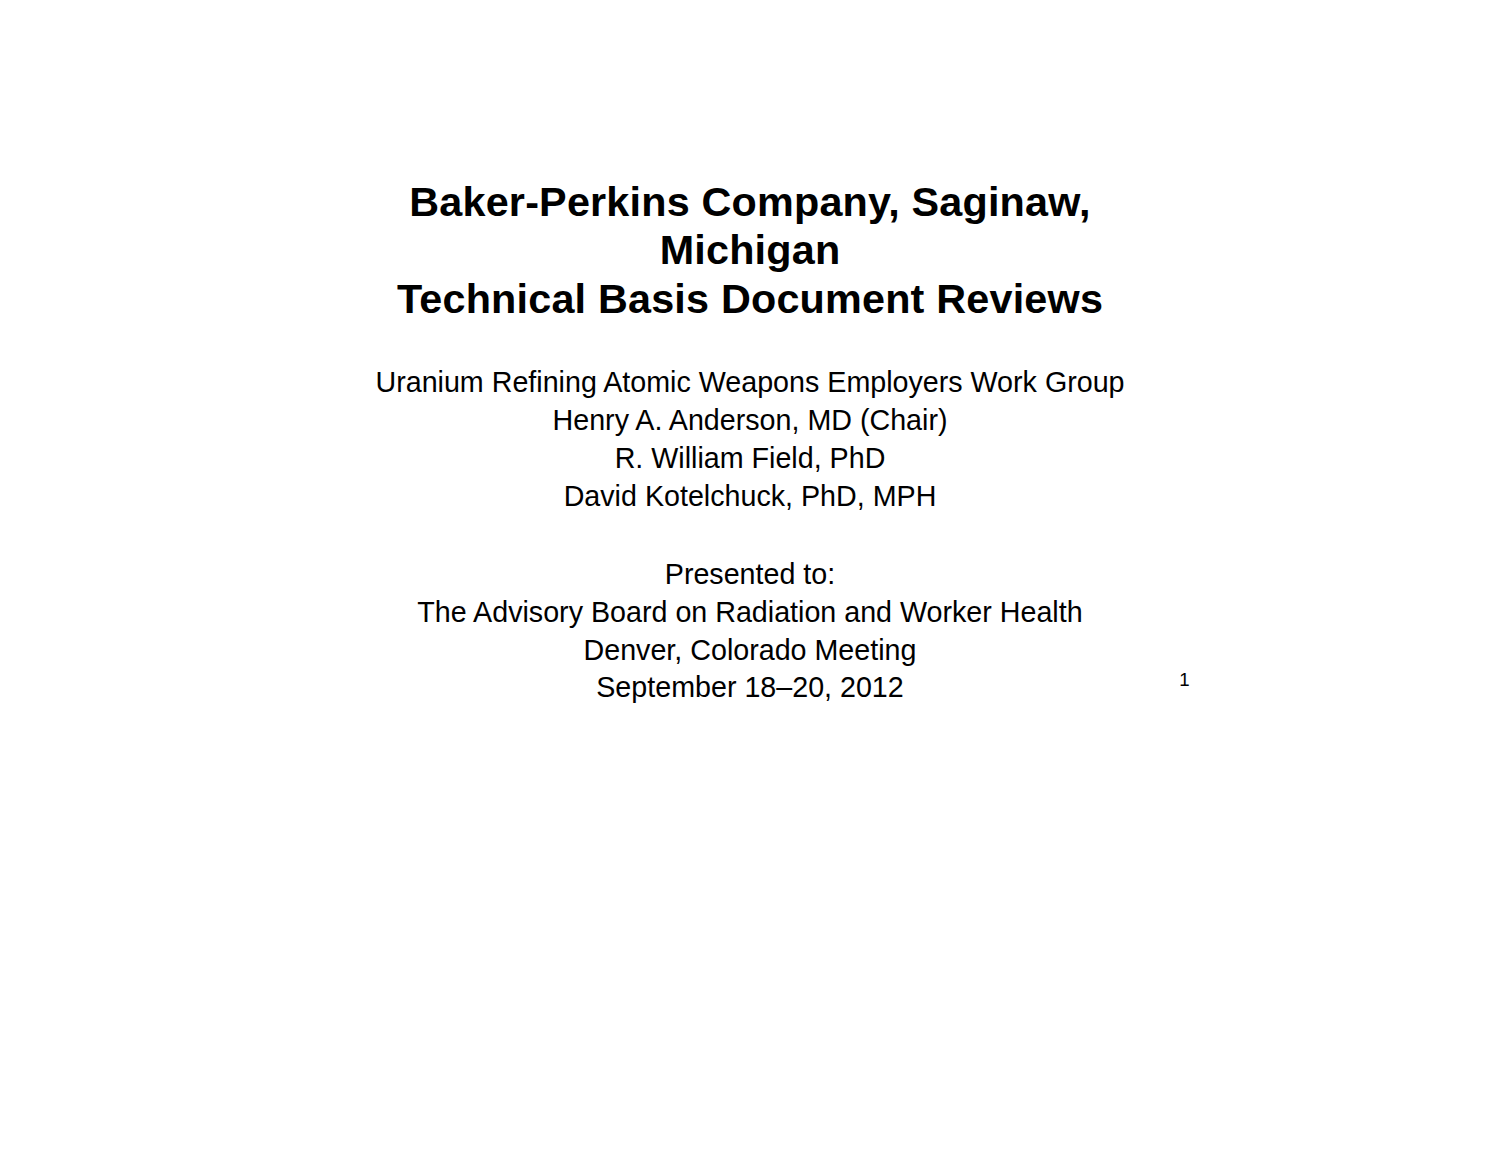Baker-Perkins Company, Saginaw, Michigan
Technical Basis Document Reviews
Uranium Refining Atomic Weapons Employers Work Group
Henry A. Anderson, MD (Chair)
R. William Field, PhD
David Kotelchuck, PhD, MPH
Presented to:
The Advisory Board on Radiation and Worker Health
Denver, Colorado Meeting
September 18–20, 2012
1